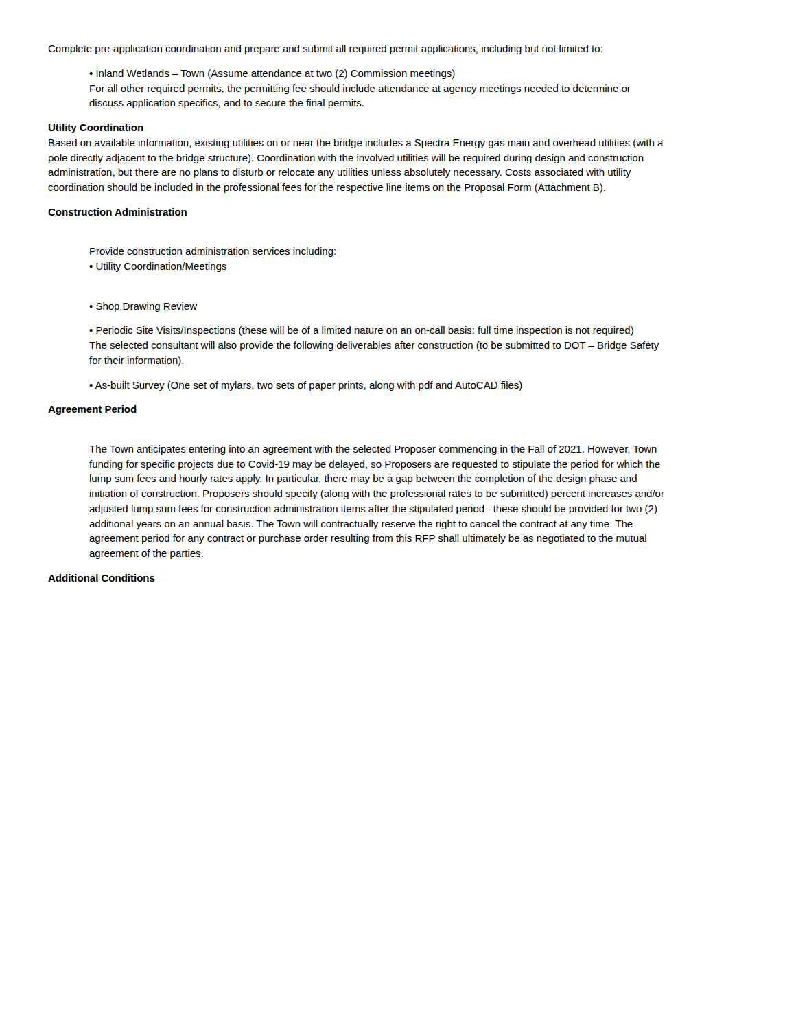Complete pre-application coordination and prepare and submit all required permit applications, including but not limited to:
• Inland Wetlands – Town (Assume attendance at two (2) Commission meetings)
For all other required permits, the permitting fee should include attendance at agency meetings needed to determine or discuss application specifics, and to secure the final permits.
Utility Coordination
Based on available information, existing utilities on or near the bridge includes a Spectra Energy gas main and overhead utilities (with a pole directly adjacent to the bridge structure). Coordination with the involved utilities will be required during design and construction administration, but there are no plans to disturb or relocate any utilities unless absolutely necessary. Costs associated with utility coordination should be included in the professional fees for the respective line items on the Proposal Form (Attachment B).
Construction Administration
Provide construction administration services including:
• Utility Coordination/Meetings
• Shop Drawing Review
• Periodic Site Visits/Inspections (these will be of a limited nature on an on-call basis: full time inspection is not required)
The selected consultant will also provide the following deliverables after construction (to be submitted to DOT – Bridge Safety for their information).
• As-built Survey (One set of mylars, two sets of paper prints, along with pdf and AutoCAD files)
Agreement Period
The Town anticipates entering into an agreement with the selected Proposer commencing in the Fall of 2021. However, Town funding for specific projects due to Covid-19 may be delayed, so Proposers are requested to stipulate the period for which the lump sum fees and hourly rates apply. In particular, there may be a gap between the completion of the design phase and initiation of construction. Proposers should specify (along with the professional rates to be submitted) percent increases and/or adjusted lump sum fees for construction administration items after the stipulated period –these should be provided for two (2) additional years on an annual basis. The Town will contractually reserve the right to cancel the contract at any time. The agreement period for any contract or purchase order resulting from this RFP shall ultimately be as negotiated to the mutual agreement of the parties.
Additional Conditions